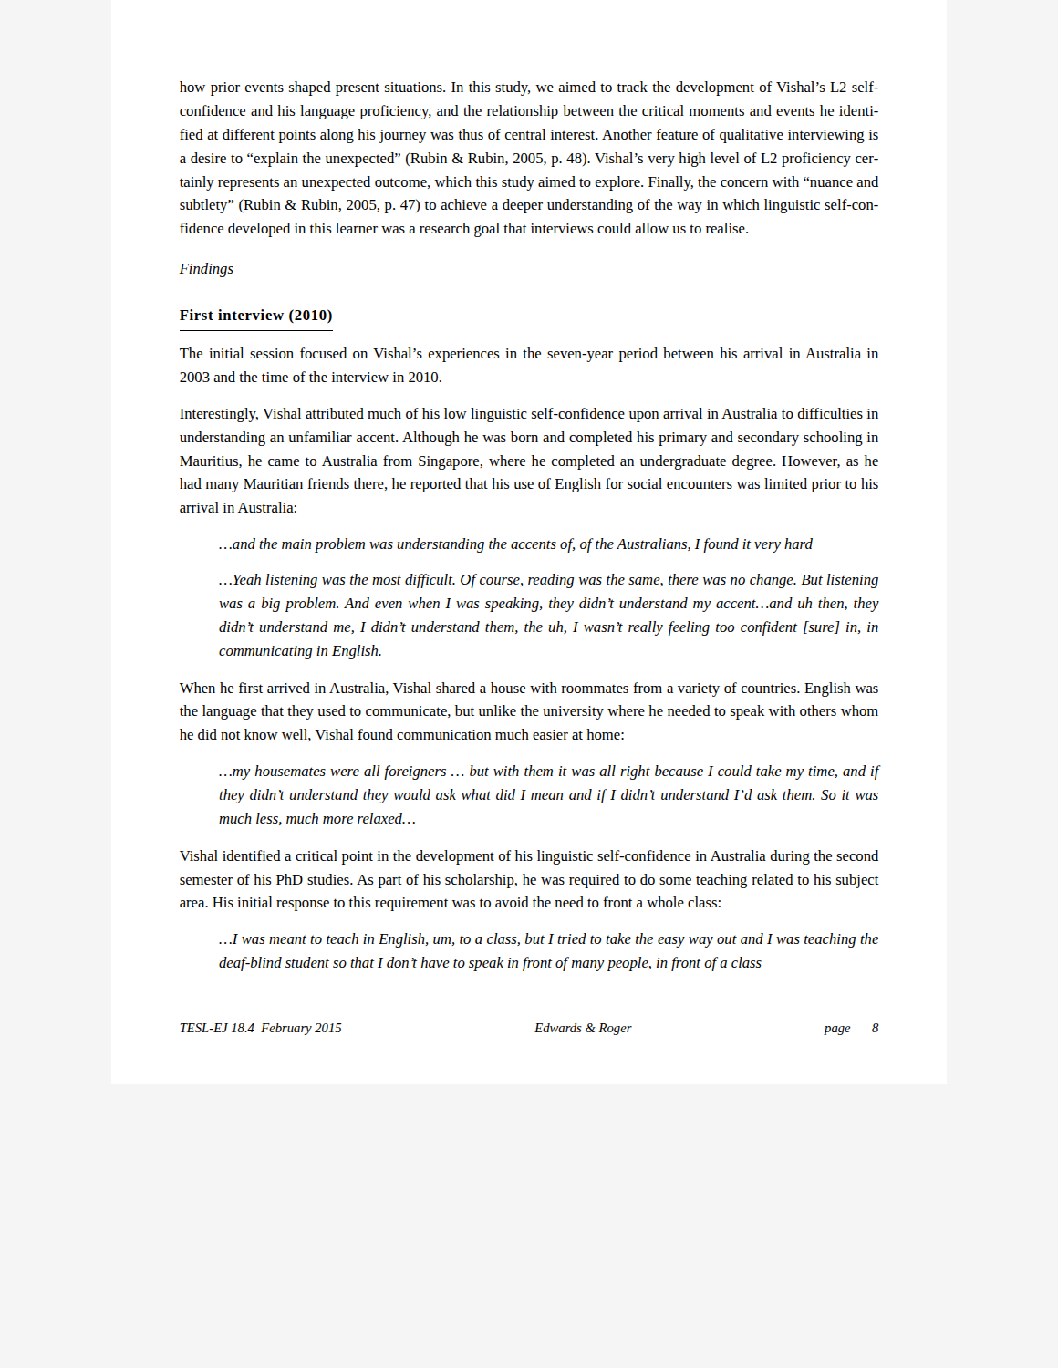how prior events shaped present situations. In this study, we aimed to track the development of Vishal’s L2 self-confidence and his language proficiency, and the relationship between the critical moments and events he identified at different points along his journey was thus of central interest. Another feature of qualitative interviewing is a desire to “explain the unexpected” (Rubin & Rubin, 2005, p. 48). Vishal’s very high level of L2 proficiency certainly represents an unexpected outcome, which this study aimed to explore. Finally, the concern with “nuance and subtlety” (Rubin & Rubin, 2005, p. 47) to achieve a deeper understanding of the way in which linguistic self-confidence developed in this learner was a research goal that interviews could allow us to realise.
Findings
First interview (2010)
The initial session focused on Vishal’s experiences in the seven-year period between his arrival in Australia in 2003 and the time of the interview in 2010.
Interestingly, Vishal attributed much of his low linguistic self-confidence upon arrival in Australia to difficulties in understanding an unfamiliar accent. Although he was born and completed his primary and secondary schooling in Mauritius, he came to Australia from Singapore, where he completed an undergraduate degree. However, as he had many Mauritian friends there, he reported that his use of English for social encounters was limited prior to his arrival in Australia:
…and the main problem was understanding the accents of, of the Australians, I found it very hard
…Yeah listening was the most difficult. Of course, reading was the same, there was no change. But listening was a big problem. And even when I was speaking, they didn’t understand my accent…and uh then, they didn’t understand me, I didn’t understand them, the uh, I wasn’t really feeling too confident [sure] in, in communicating in English.
When he first arrived in Australia, Vishal shared a house with roommates from a variety of countries. English was the language that they used to communicate, but unlike the university where he needed to speak with others whom he did not know well, Vishal found communication much easier at home:
…my housemates were all foreigners … but with them it was all right because I could take my time, and if they didn’t understand they would ask what did I mean and if I didn’t understand I’d ask them. So it was much less, much more relaxed…
Vishal identified a critical point in the development of his linguistic self-confidence in Australia during the second semester of his PhD studies. As part of his scholarship, he was required to do some teaching related to his subject area. His initial response to this requirement was to avoid the need to front a whole class:
…I was meant to teach in English, um, to a class, but I tried to take the easy way out and I was teaching the deaf-blind student so that I don’t have to speak in front of many people, in front of a class
TESL-EJ 18.4 February 2015 Edwards & Roger page8